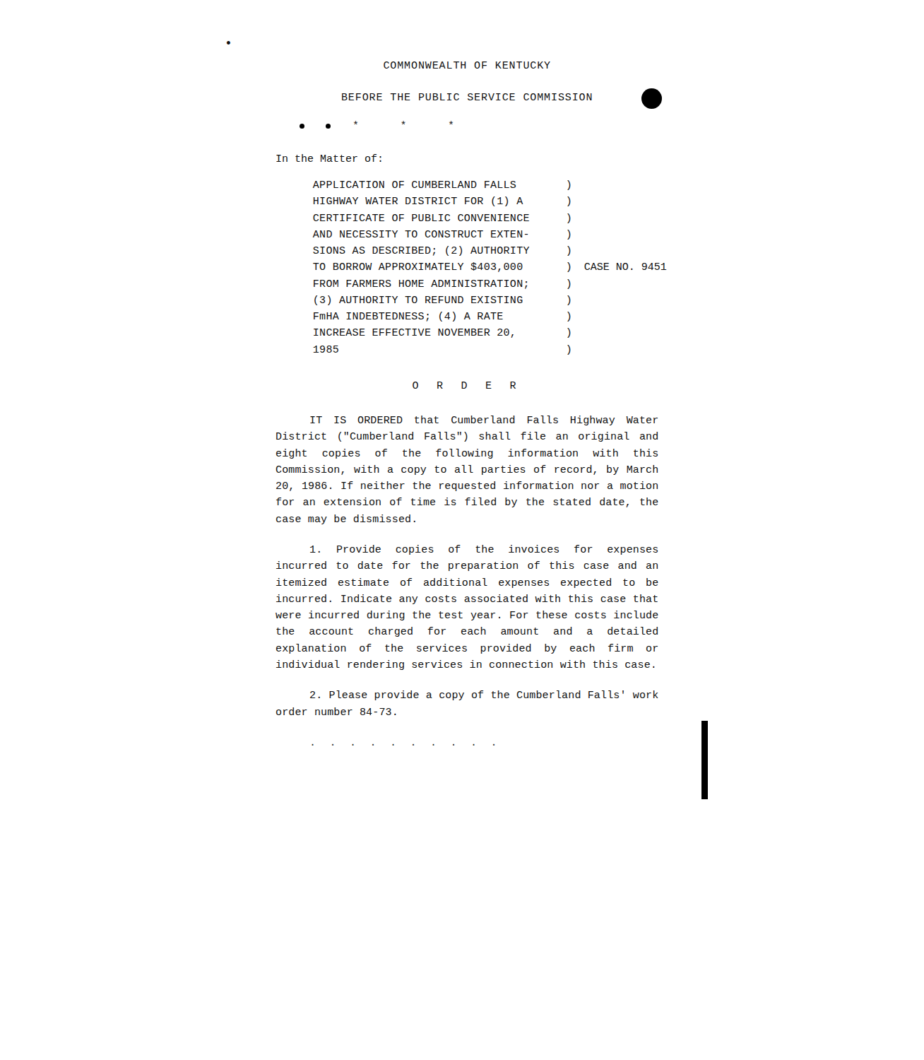•
COMMONWEALTH OF KENTUCKY
BEFORE THE PUBLIC SERVICE COMMISSION
* * *
In the Matter of:
| APPLICATION OF CUMBERLAND FALLS | ) | |
| HIGHWAY WATER DISTRICT FOR (1) A | ) | |
| CERTIFICATE OF PUBLIC CONVENIENCE | ) | |
| AND NECESSITY TO CONSTRUCT EXTEN- | ) | |
| SIONS AS DESCRIBED; (2) AUTHORITY | ) | |
| TO BORROW APPROXIMATELY $403,000 | ) | CASE NO. 9451 |
| FROM FARMERS HOME ADMINISTRATION; | ) | |
| (3) AUTHORITY TO REFUND EXISTING | ) | |
| FmHA INDEBTEDNESS; (4) A RATE | ) | |
| INCREASE EFFECTIVE NOVEMBER 20, | ) | |
| 1985 | ) | |
O R D E R
IT IS ORDERED that Cumberland Falls Highway Water District ("Cumberland Falls") shall file an original and eight copies of the following information with this Commission, with a copy to all parties of record, by March 20, 1986. If neither the requested information nor a motion for an extension of time is filed by the stated date, the case may be dismissed.
1. Provide copies of the invoices for expenses incurred to date for the preparation of this case and an itemized estimate of additional expenses expected to be incurred. Indicate any costs associated with this case that were incurred during the test year. For these costs include the account charged for each amount and a detailed explanation of the services provided by each firm or individual rendering services in connection with this case.
2. Please provide a copy of the Cumberland Falls' work order number 84-73.
. . . . . . . . . .